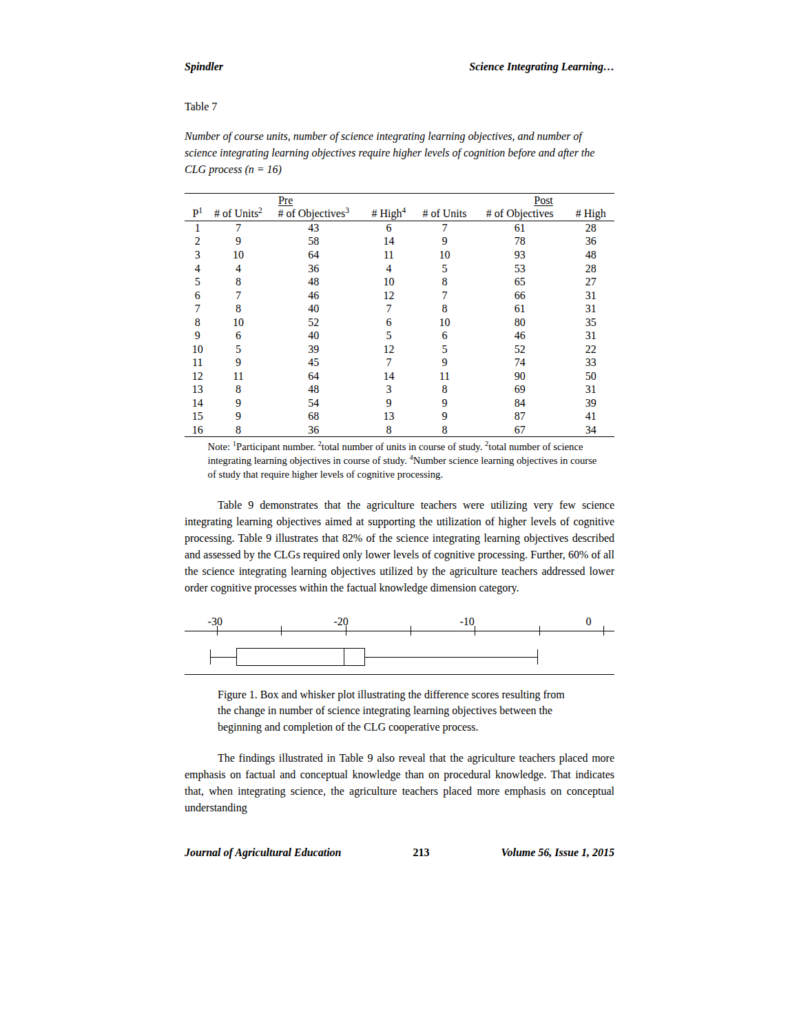Spindler
Science Integrating Learning…
Table 7
Number of course units, number of science integrating learning objectives, and number of science integrating learning objectives require higher levels of cognition before and after the CLG process (n = 16)
| | Pre | | | Post |
| P 1 | # of Units 2 | # of Objectives 3 | # High 4 | # of Units | # of Objectives | # High |
| 1 | 7 | 43 | 6 | 7 | 61 | 28 |
| 2 | 9 | 58 | 14 | 9 | 78 | 36 |
| 3 | 10 | 64 | 11 | 10 | 93 | 48 |
| 4 | 4 | 36 | 4 | 5 | 53 | 28 |
| 5 | 8 | 48 | 10 | 8 | 65 | 27 |
| 6 | 7 | 46 | 12 | 7 | 66 | 31 |
| 7 | 8 | 40 | 7 | 8 | 61 | 31 |
| 8 | 10 | 52 | 6 | 10 | 80 | 35 |
| 9 | 6 | 40 | 5 | 6 | 46 | 31 |
| 10 | 5 | 39 | 12 | 5 | 52 | 22 |
| 11 | 9 | 45 | 7 | 9 | 74 | 33 |
| 12 | 11 | 64 | 14 | 11 | 90 | 50 |
| 13 | 8 | 48 | 3 | 8 | 69 | 31 |
| 14 | 9 | 54 | 9 | 9 | 84 | 39 |
| 15 | 9 | 68 | 13 | 9 | 87 | 41 |
| 16 | 8 | 36 | 8 | 8 | 67 | 34 |
Note: 1Participant number. 2total number of units in course of study. 2total number of science integrating learning objectives in course of study. 4Number science learning objectives in course of study that require higher levels of cognitive processing.
Table 9 demonstrates that the agriculture teachers were utilizing very few science integrating learning objectives aimed at supporting the utilization of higher levels of cognitive processing. Table 9 illustrates that 82% of the science integrating learning objectives described and assessed by the CLGs required only lower levels of cognitive processing. Further, 60% of all the science integrating learning objectives utilized by the agriculture teachers addressed lower order cognitive processes within the factual knowledge dimension category.
-30 -20 -10 0
Figure 1. Box and whisker plot illustrating the difference scores resulting from the change in number of science integrating learning objectives between the beginning and completion of the CLG cooperative process.
The findings illustrated in Table 9 also reveal that the agriculture teachers placed more emphasis on factual and conceptual knowledge than on procedural knowledge. That indicates that, when integrating science, the agriculture teachers placed more emphasis on conceptual understanding
Journal of Agricultural Education
213
Volume 56, Issue 1, 2015